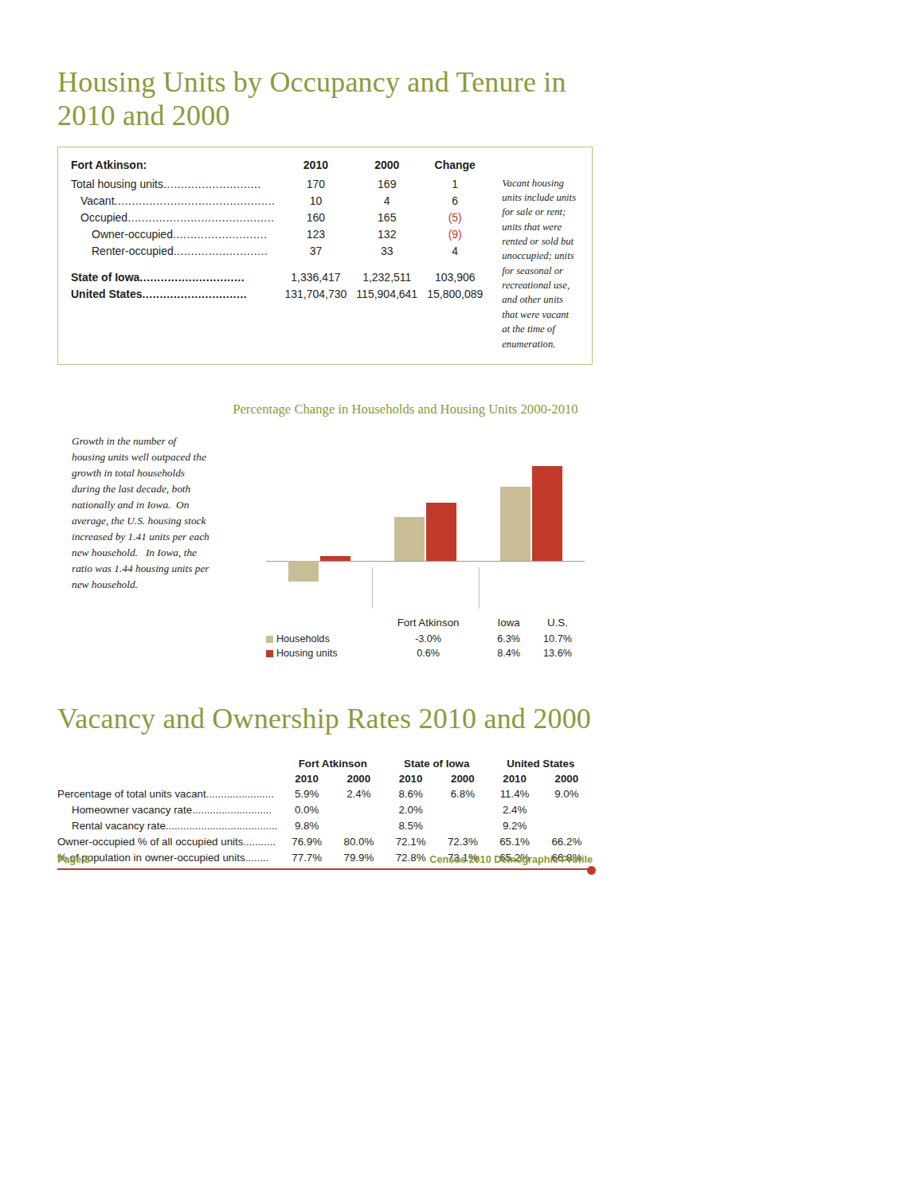Housing Units by Occupancy and Tenure in 2010 and 2000
| Fort Atkinson: | 2010 | 2000 | Change |
| --- | --- | --- | --- |
| Total housing units ............................ | 170 | 169 | 1 |
| Vacant .............................................. | 10 | 4 | 6 |
| Occupied .......................................... | 160 | 165 | (5) |
| Owner-occupied ........................... | 123 | 132 | (9) |
| Renter-occupied ........................... | 37 | 33 | 4 |
| State of Iowa .............................. | 1,336,417 | 1,232,511 | 103,906 |
| United States .............................. | 131,704,730 | 115,904,641 | 15,800,089 |
Vacant housing units include units for sale or rent; units that were rented or sold but unoccupied; units for seasonal or recreational use, and other units that were vacant at the time of enumeration.
Growth in the number of housing units well outpaced the growth in total households during the last decade, both nationally and in Iowa. On average, the U.S. housing stock increased by 1.41 units per each new household. In Iowa, the ratio was 1.44 housing units per new household.
Percentage Change in Households and Housing Units 2000-2010
| | Fort Atkinson | Iowa | U.S. |
| Households | -3.0% | 6.3% | 10.7% |
| Housing units | 0.6% | 8.4% | 13.6% |
Vacancy and Ownership Rates 2010 and 2000
| | Fort Atkinson | State of Iowa | United States |
| --- | --- | --- | --- |
| | 2010 | 2000 | 2010 | 2000 | 2010 | 2000 |
| Percentage of total units vacant ....................... | 5.9% | 2.4% | 8.6% | 6.8% | 11.4% | 9.0% |
| Homeowner vacancy rate ........................... | 0.0% | | 2.0% | | 2.4% | |
| Rental vacancy rate ...................................... | 9.8% | | 8.5% | | 9.2% | |
| Owner-occupied % of all occupied units ........... | 76.9% | 80.0% | 72.1% | 72.3% | 65.1% | 66.2% |
| % of population in owner-occupied units ........ | 77.7% | 79.9% | 72.8% | 73.1% | 65.2% | 66.8% |
Page 8 Census 2010 Demographic Profile